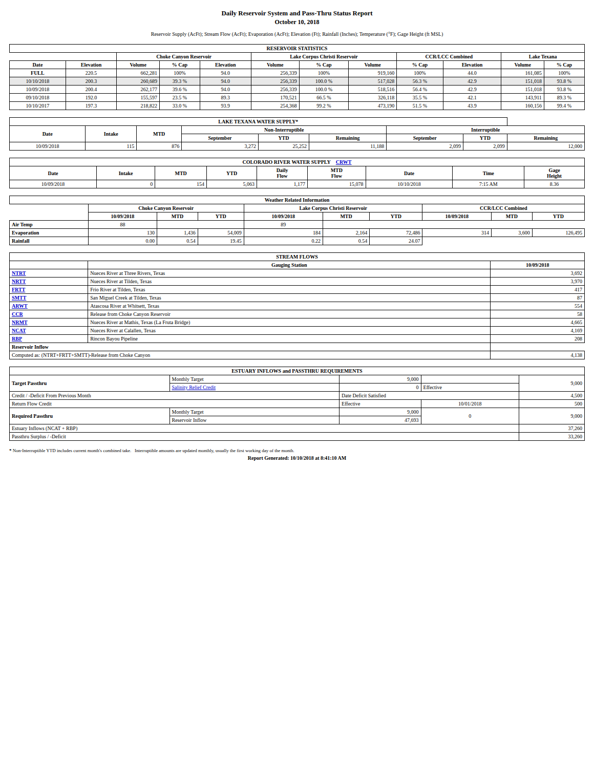Daily Reservoir System and Pass-Thru Status Report
October 10, 2018
Reservoir Supply (AcFt); Stream Flow (AcFt); Evaporation (AcFt); Elevation (Ft); Rainfall (Inches); Temperature (°F); Gage Height (ft MSL)
| RESERVOIR STATISTICS |
| --- |
| | Choke Canyon Reservoir | Lake Corpus Christi Reservoir | CCR/LCC Combined | Lake Texana |
| Date | Elevation | Volume | % Cap | Elevation | Volume | % Cap | Volume | % Cap | Elevation | Volume | % Cap |
| FULL | 220.5 | 662,281 | 100% | 94.0 | 256,339 | 100% | 919,160 | 100% | 44.0 | 161,085 | 100% |
| 10/10/2018 | 200.3 | 260,689 | 39.3 % | 94.0 | 256,339 | 100.0 % | 517,028 | 56.3 % | 42.9 | 151,018 | 93.8 % |
| 10/09/2018 | 200.4 | 262,177 | 39.6 % | 94.0 | 256,339 | 100.0 % | 518,516 | 56.4 % | 42.9 | 151,018 | 93.8 % |
| 09/10/2018 | 192.0 | 155,597 | 23.5 % | 89.3 | 170,521 | 66.5 % | 326,118 | 35.5 % | 42.1 | 143,911 | 89.3 % |
| 10/10/2017 | 197.3 | 218,822 | 33.0 % | 93.9 | 254,368 | 99.2 % | 473,190 | 51.5 % | 43.9 | 160,156 | 99.4 % |
| LAKE TEXANA WATER SUPPLY* |
| --- |
| Date | Intake | MTD | Non-Interruptible | Interruptible |
| September | YTD | Remaining | September | YTD | Remaining |
| 10/09/2018 | 115 | 876 | 3,272 | 25,252 | 11,188 | 2,099 | 2,099 | 12,000 |
| COLORADO RIVER WATER SUPPLY CRWT |
| --- |
| Date | Intake | MTD | YTD | Daily Flow | MTD Flow | Date | Time | Gage Height |
| 10/09/2018 | 0 | 154 | 5,063 | 1,177 | 15,078 | 10/10/2018 | 7:15 AM | 8.36 |
| Weather Related Information |
| --- |
| | Choke Canyon Reservoir | Lake Corpus Christi Reservoir | CCR/LCC Combined |
| | 10/09/2018 | MTD | YTD | 10/09/2018 | MTD | YTD | 10/09/2018 | MTD | YTD |
| Air Temp | 88 | | | 89 | | | | | |
| Evaporation | 130 | 1,436 | 54,009 | 184 | 2,164 | 72,486 | 314 | 3,600 | 126,495 |
| Rainfall | 0.00 | 0.54 | 19.45 | 0.22 | 0.54 | 24.07 | | | |
| STREAM FLOWS |
| --- |
| | Gauging Station | 10/09/2018 |
| NTRT | Nueces River at Three Rivers, Texas | 3,692 |
| NRTT | Nueces River at Tilden, Texas | 3,970 |
| FRTT | Frio River at Tilden, Texas | 417 |
| SMTT | San Miguel Creek at Tilden, Texas | 87 |
| ARWT | Atascosa River at Whitsett, Texas | 554 |
| CCR | Release from Choke Canyon Reservoir | 58 |
| NRMT | Nueces River at Mathis, Texas (La Fruta Bridge) | 4,665 |
| NCAT | Nueces River at Calallen, Texas | 4,169 |
| RBP | Rincon Bayou Pipeline | 208 |
| Reservoir Inflow | |
| Computed as: (NTRT+FRTT+SMTT)-Release from Choke Canyon | 4,138 |
| ESTUARY INFLOWS and PASSTHRU REQUIREMENTS |
| --- |
| Target Passthru | Monthly Target | 9,000 | | 9,000 |
| Salinity Relief Credit | 0 | Effective |
| Credit / -Deficit From Previous Month | Date Deficit Satisfied | 4,500 |
| Return Flow Credit | Effective | 10/01/2018 | 500 |
| Required Passthru | Monthly Target | 9,000 | 0 | 9,000 |
| Reservoir Inflow | 47,693 |
| Estuary Inflows (NCAT + RBP) | 37,260 |
| Passthru Surplus / -Deficit | 33,260 |
* Non-Interruptible YTD includes current month's combined take. Interruptible amounts are updated monthly, usually the first working day of the month.
Report Generated: 10/10/2018 at 8:41:10 AM